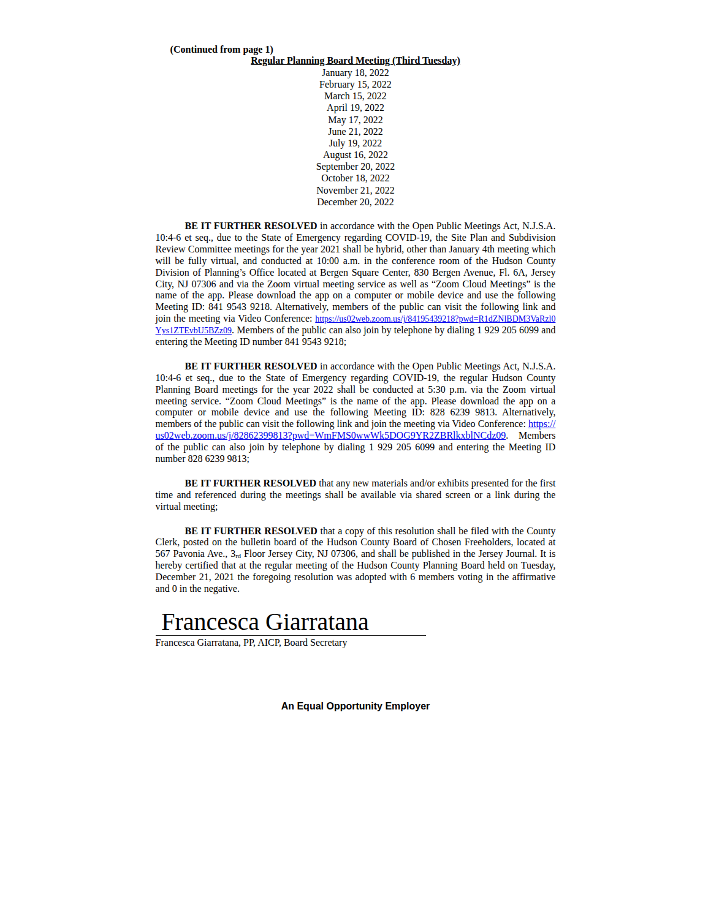(Continued from page 1)
Regular Planning Board Meeting (Third Tuesday)
January 18, 2022
February 15, 2022
March 15, 2022
April 19, 2022
May 17, 2022
June 21, 2022
July 19, 2022
August 16, 2022
September 20, 2022
October 18, 2022
November 21, 2022
December 20, 2022
BE IT FURTHER RESOLVED in accordance with the Open Public Meetings Act, N.J.S.A. 10:4-6 et seq., due to the State of Emergency regarding COVID-19, the Site Plan and Subdivision Review Committee meetings for the year 2021 shall be hybrid, other than January 4th meeting which will be fully virtual, and conducted at 10:00 a.m. in the conference room of the Hudson County Division of Planning’s Office located at Bergen Square Center, 830 Bergen Avenue, Fl. 6A, Jersey City, NJ 07306 and via the Zoom virtual meeting service as well as “Zoom Cloud Meetings” is the name of the app. Please download the app on a computer or mobile device and use the following Meeting ID: 841 9543 9218. Alternatively, members of the public can visit the following link and join the meeting via Video Conference: https://us02web.zoom.us/j/84195439218?pwd=R1dZNlBDM3VaRzl0Yys1ZTEvbU5BZz09. Members of the public can also join by telephone by dialing 1 929 205 6099 and entering the Meeting ID number 841 9543 9218;
BE IT FURTHER RESOLVED in accordance with the Open Public Meetings Act, N.J.S.A. 10:4-6 et seq., due to the State of Emergency regarding COVID-19, the regular Hudson County Planning Board meetings for the year 2022 shall be conducted at 5:30 p.m. via the Zoom virtual meeting service. “Zoom Cloud Meetings” is the name of the app. Please download the app on a computer or mobile device and use the following Meeting ID: 828 6239 9813. Alternatively, members of the public can visit the following link and join the meeting via Video Conference: https://us02web.zoom.us/j/82862399813?pwd=WmFMS0wwWk5DOG9YR2ZBRlkxblNCdz09. Members of the public can also join by telephone by dialing 1 929 205 6099 and entering the Meeting ID number 828 6239 9813;
BE IT FURTHER RESOLVED that any new materials and/or exhibits presented for the first time and referenced during the meetings shall be available via shared screen or a link during the virtual meeting;
BE IT FURTHER RESOLVED that a copy of this resolution shall be filed with the County Clerk, posted on the bulletin board of the Hudson County Board of Chosen Freeholders, located at 567 Pavonia Ave., 3rd Floor Jersey City, NJ 07306, and shall be published in the Jersey Journal. It is hereby certified that at the regular meeting of the Hudson County Planning Board held on Tuesday, December 21, 2021 the foregoing resolution was adopted with 6 members voting in the affirmative and 0 in the negative.
Francesca Giarratana
Francesca Giarratana, PP, AICP, Board Secretary
An Equal Opportunity Employer